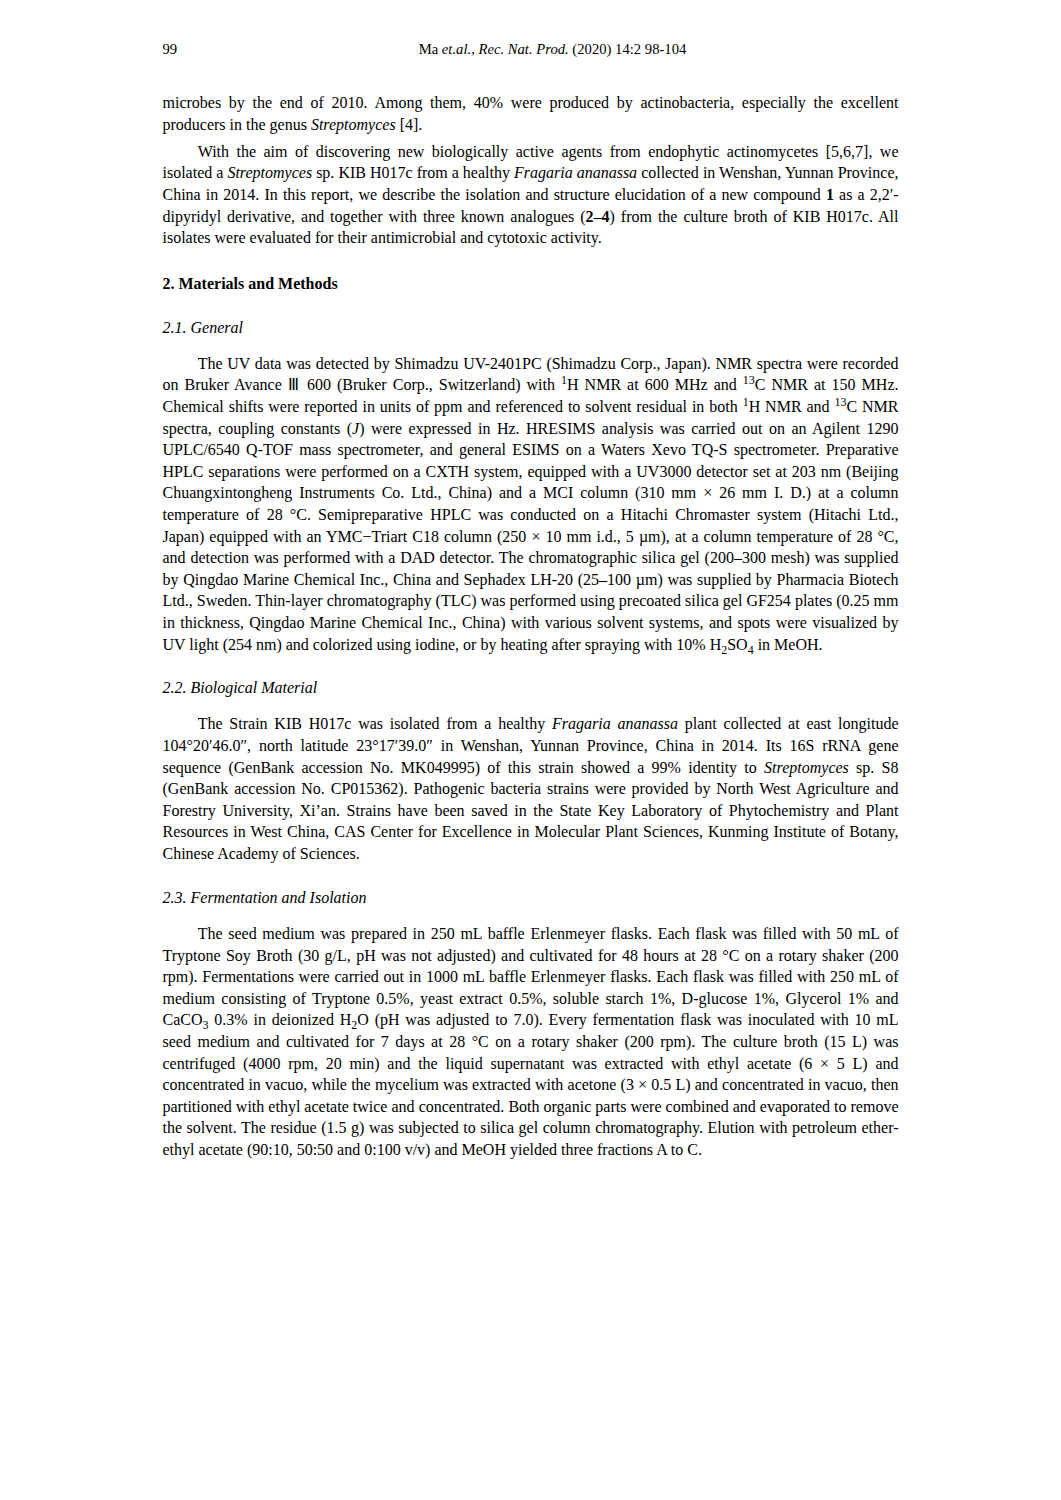99 Ma et.al., Rec. Nat. Prod. (2020) 14:2 98-104
microbes by the end of 2010. Among them, 40% were produced by actinobacteria, especially the excellent producers in the genus Streptomyces [4].
With the aim of discovering new biologically active agents from endophytic actinomycetes [5,6,7], we isolated a Streptomyces sp. KIB H017c from a healthy Fragaria ananassa collected in Wenshan, Yunnan Province, China in 2014. In this report, we describe the isolation and structure elucidation of a new compound 1 as a 2,2′-dipyridyl derivative, and together with three known analogues (2–4) from the culture broth of KIB H017c. All isolates were evaluated for their antimicrobial and cytotoxic activity.
2. Materials and Methods
2.1. General
The UV data was detected by Shimadzu UV-2401PC (Shimadzu Corp., Japan). NMR spectra were recorded on Bruker Avance Ⅲ 600 (Bruker Corp., Switzerland) with 1H NMR at 600 MHz and 13C NMR at 150 MHz. Chemical shifts were reported in units of ppm and referenced to solvent residual in both 1H NMR and 13C NMR spectra, coupling constants (J) were expressed in Hz. HRESIMS analysis was carried out on an Agilent 1290 UPLC/6540 Q-TOF mass spectrometer, and general ESIMS on a Waters Xevo TQ-S spectrometer. Preparative HPLC separations were performed on a CXTH system, equipped with a UV3000 detector set at 203 nm (Beijing Chuangxintongheng Instruments Co. Ltd., China) and a MCI column (310 mm × 26 mm I. D.) at a column temperature of 28 °C. Semipreparative HPLC was conducted on a Hitachi Chromaster system (Hitachi Ltd., Japan) equipped with an YMC−Triart C18 column (250 × 10 mm i.d., 5 µm), at a column temperature of 28 °C, and detection was performed with a DAD detector. The chromatographic silica gel (200–300 mesh) was supplied by Qingdao Marine Chemical Inc., China and Sephadex LH-20 (25–100 µm) was supplied by Pharmacia Biotech Ltd., Sweden. Thin-layer chromatography (TLC) was performed using precoated silica gel GF254 plates (0.25 mm in thickness, Qingdao Marine Chemical Inc., China) with various solvent systems, and spots were visualized by UV light (254 nm) and colorized using iodine, or by heating after spraying with 10% H2SO4 in MeOH.
2.2. Biological Material
The Strain KIB H017c was isolated from a healthy Fragaria ananassa plant collected at east longitude 104°20′46.0″, north latitude 23°17′39.0″ in Wenshan, Yunnan Province, China in 2014. Its 16S rRNA gene sequence (GenBank accession No. MK049995) of this strain showed a 99% identity to Streptomyces sp. S8 (GenBank accession No. CP015362). Pathogenic bacteria strains were provided by North West Agriculture and Forestry University, Xi’an. Strains have been saved in the State Key Laboratory of Phytochemistry and Plant Resources in West China, CAS Center for Excellence in Molecular Plant Sciences, Kunming Institute of Botany, Chinese Academy of Sciences.
2.3. Fermentation and Isolation
The seed medium was prepared in 250 mL baffle Erlenmeyer flasks. Each flask was filled with 50 mL of Tryptone Soy Broth (30 g/L, pH was not adjusted) and cultivated for 48 hours at 28 °C on a rotary shaker (200 rpm). Fermentations were carried out in 1000 mL baffle Erlenmeyer flasks. Each flask was filled with 250 mL of medium consisting of Tryptone 0.5%, yeast extract 0.5%, soluble starch 1%, D-glucose 1%, Glycerol 1% and CaCO3 0.3% in deionized H2O (pH was adjusted to 7.0). Every fermentation flask was inoculated with 10 mL seed medium and cultivated for 7 days at 28 °C on a rotary shaker (200 rpm). The culture broth (15 L) was centrifuged (4000 rpm, 20 min) and the liquid supernatant was extracted with ethyl acetate (6 × 5 L) and concentrated in vacuo, while the mycelium was extracted with acetone (3 × 0.5 L) and concentrated in vacuo, then partitioned with ethyl acetate twice and concentrated. Both organic parts were combined and evaporated to remove the solvent. The residue (1.5 g) was subjected to silica gel column chromatography. Elution with petroleum ether-ethyl acetate (90:10, 50:50 and 0:100 v/v) and MeOH yielded three fractions A to C.